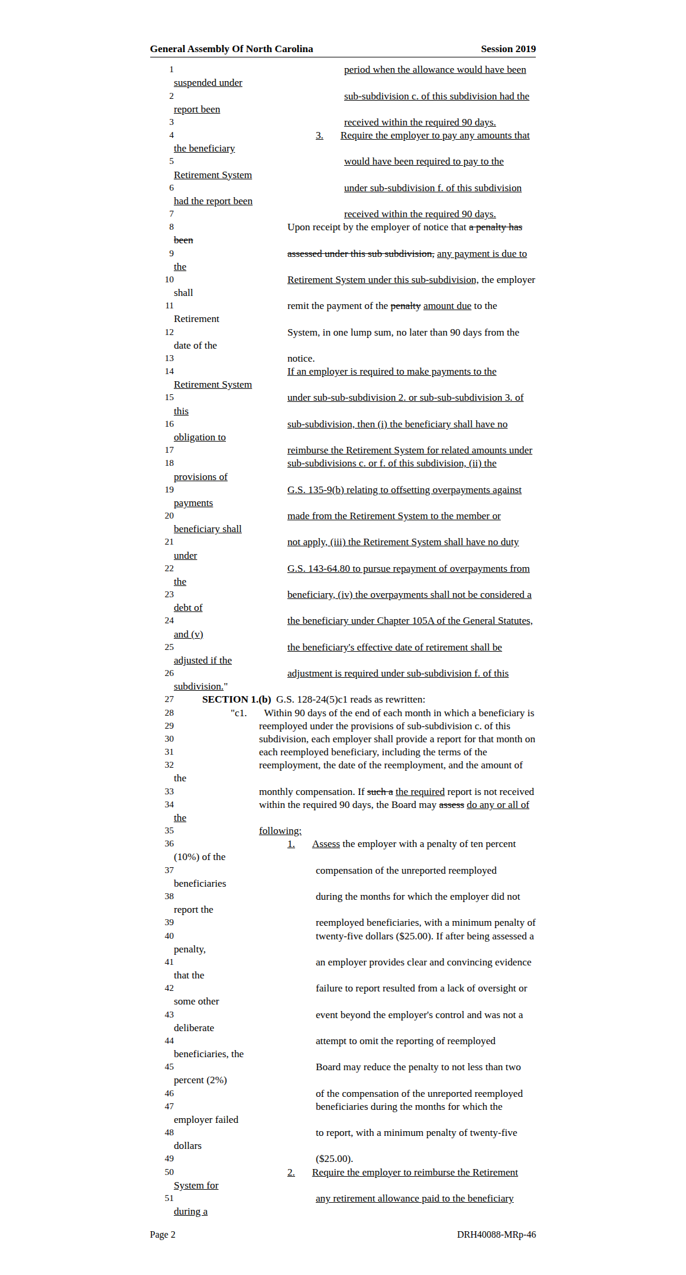General Assembly Of North Carolina
Session 2019
| 1 | period when the allowance would have been suspended under |
| 2 | sub-subdivision c. of this subdivision had the report been |
| 3 | received within the required 90 days. |
| 4 | 3. Require the employer to pay any amounts that the beneficiary |
| 5 | would have been required to pay to the Retirement System |
| 6 | under sub-subdivision f. of this subdivision had the report been |
| 7 | received within the required 90 days. |
| 8 | Upon receipt by the employer of notice that a penalty has been |
| 9 | assessed under this sub subdivision, any payment is due to the |
| 10 | Retirement System under this sub-subdivision, the employer shall |
| 11 | remit the payment of the penalty amount due to the Retirement |
| 12 | System, in one lump sum, no later than 90 days from the date of the |
| 13 | notice. |
| 14 | If an employer is required to make payments to the Retirement System |
| 15 | under sub-sub-subdivision 2. or sub-sub-subdivision 3. of this |
| 16 | sub-subdivision, then (i) the beneficiary shall have no obligation to |
| 17 | reimburse the Retirement System for related amounts under |
| 18 | sub-subdivisions c. or f. of this subdivision, (ii) the provisions of |
| 19 | G.S. 135-9(b) relating to offsetting overpayments against payments |
| 20 | made from the Retirement System to the member or beneficiary shall |
| 21 | not apply, (iii) the Retirement System shall have no duty under |
| 22 | G.S. 143-64.80 to pursue repayment of overpayments from the |
| 23 | beneficiary, (iv) the overpayments shall not be considered a debt of |
| 24 | the beneficiary under Chapter 105A of the General Statutes, and (v) |
| 25 | the beneficiary's effective date of retirement shall be adjusted if the |
| 26 | adjustment is required under sub-subdivision f. of this subdivision. " |
| 27 | SECTION 1.(b) G.S. 128-24(5)c1 reads as rewritten: |
| 28 | "c1. Within 90 days of the end of each month in which a beneficiary is |
| 29 | reemployed under the provisions of sub-subdivision c. of this |
| 30 | subdivision, each employer shall provide a report for that month on |
| 31 | each reemployed beneficiary, including the terms of the |
| 32 | reemployment, the date of the reemployment, and the amount of the |
| 33 | monthly compensation. If such a the required report is not received |
| 34 | within the required 90 days, the Board may assess do any or all of the |
| 35 | following: |
| 36 | 1. Assess the employer with a penalty of ten percent (10%) of the |
| 37 | compensation of the unreported reemployed beneficiaries |
| 38 | during the months for which the employer did not report the |
| 39 | reemployed beneficiaries, with a minimum penalty of |
| 40 | twenty-five dollars ($25.00). If after being assessed a penalty, |
| 41 | an employer provides clear and convincing evidence that the |
| 42 | failure to report resulted from a lack of oversight or some other |
| 43 | event beyond the employer's control and was not a deliberate |
| 44 | attempt to omit the reporting of reemployed beneficiaries, the |
| 45 | Board may reduce the penalty to not less than two percent (2%) |
| 46 | of the compensation of the unreported reemployed |
| 47 | beneficiaries during the months for which the employer failed |
| 48 | to report, with a minimum penalty of twenty-five dollars |
| 49 | ($25.00). |
| 50 | 2. Require the employer to reimburse the Retirement System for |
| 51 | any retirement allowance paid to the beneficiary during a |
Page 2
DRH40088-MRp-46